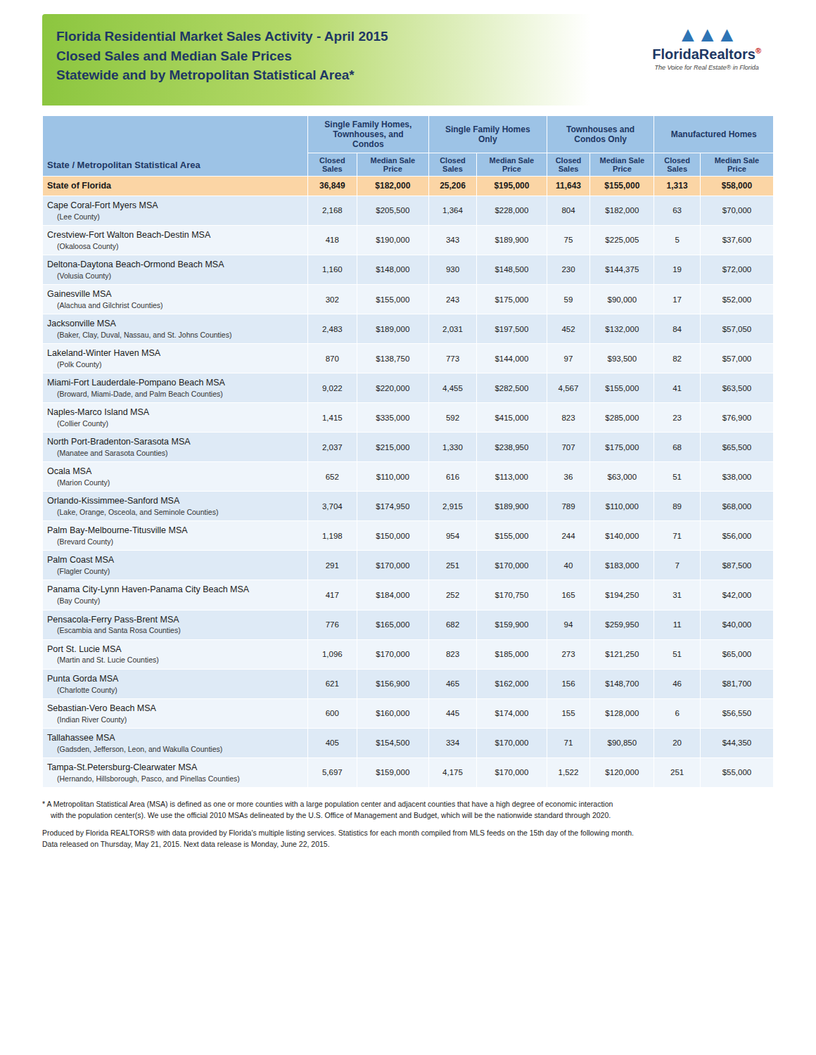Florida Residential Market Sales Activity - April 2015
Closed Sales and Median Sale Prices
Statewide and by Metropolitan Statistical Area*
▲▲▲
FloridaRealtors®
The Voice for Real Estate® in Florida
| State / Metropolitan Statistical Area | Single Family Homes, Townhouses, and Condos | Single Family Homes Only | Townhouses and Condos Only | Manufactured Homes |
| --- | --- | --- | --- | --- |
| Closed Sales | Median Sale Price | Closed Sales | Median Sale Price | Closed Sales | Median Sale Price | Closed Sales | Median Sale Price |
| State of Florida | 36,849 | $182,000 | 25,206 | $195,000 | 11,643 | $155,000 | 1,313 | $58,000 |
| Cape Coral-Fort Myers MSA (Lee County) | 2,168 | $205,500 | 1,364 | $228,000 | 804 | $182,000 | 63 | $70,000 |
| Crestview-Fort Walton Beach-Destin MSA (Okaloosa County) | 418 | $190,000 | 343 | $189,900 | 75 | $225,005 | 5 | $37,600 |
| Deltona-Daytona Beach-Ormond Beach MSA (Volusia County) | 1,160 | $148,000 | 930 | $148,500 | 230 | $144,375 | 19 | $72,000 |
| Gainesville MSA (Alachua and Gilchrist Counties) | 302 | $155,000 | 243 | $175,000 | 59 | $90,000 | 17 | $52,000 |
| Jacksonville MSA (Baker, Clay, Duval, Nassau, and St. Johns Counties) | 2,483 | $189,000 | 2,031 | $197,500 | 452 | $132,000 | 84 | $57,050 |
| Lakeland-Winter Haven MSA (Polk County) | 870 | $138,750 | 773 | $144,000 | 97 | $93,500 | 82 | $57,000 |
| Miami-Fort Lauderdale-Pompano Beach MSA (Broward, Miami-Dade, and Palm Beach Counties) | 9,022 | $220,000 | 4,455 | $282,500 | 4,567 | $155,000 | 41 | $63,500 |
| Naples-Marco Island MSA (Collier County) | 1,415 | $335,000 | 592 | $415,000 | 823 | $285,000 | 23 | $76,900 |
| North Port-Bradenton-Sarasota MSA (Manatee and Sarasota Counties) | 2,037 | $215,000 | 1,330 | $238,950 | 707 | $175,000 | 68 | $65,500 |
| Ocala MSA (Marion County) | 652 | $110,000 | 616 | $113,000 | 36 | $63,000 | 51 | $38,000 |
| Orlando-Kissimmee-Sanford MSA (Lake, Orange, Osceola, and Seminole Counties) | 3,704 | $174,950 | 2,915 | $189,900 | 789 | $110,000 | 89 | $68,000 |
| Palm Bay-Melbourne-Titusville MSA (Brevard County) | 1,198 | $150,000 | 954 | $155,000 | 244 | $140,000 | 71 | $56,000 |
| Palm Coast MSA (Flagler County) | 291 | $170,000 | 251 | $170,000 | 40 | $183,000 | 7 | $87,500 |
| Panama City-Lynn Haven-Panama City Beach MSA (Bay County) | 417 | $184,000 | 252 | $170,750 | 165 | $194,250 | 31 | $42,000 |
| Pensacola-Ferry Pass-Brent MSA (Escambia and Santa Rosa Counties) | 776 | $165,000 | 682 | $159,900 | 94 | $259,950 | 11 | $40,000 |
| Port St. Lucie MSA (Martin and St. Lucie Counties) | 1,096 | $170,000 | 823 | $185,000 | 273 | $121,250 | 51 | $65,000 |
| Punta Gorda MSA (Charlotte County) | 621 | $156,900 | 465 | $162,000 | 156 | $148,700 | 46 | $81,700 |
| Sebastian-Vero Beach MSA (Indian River County) | 600 | $160,000 | 445 | $174,000 | 155 | $128,000 | 6 | $56,550 |
| Tallahassee MSA (Gadsden, Jefferson, Leon, and Wakulla Counties) | 405 | $154,500 | 334 | $170,000 | 71 | $90,850 | 20 | $44,350 |
| Tampa-St.Petersburg-Clearwater MSA (Hernando, Hillsborough, Pasco, and Pinellas Counties) | 5,697 | $159,000 | 4,175 | $170,000 | 1,522 | $120,000 | 251 | $55,000 |
* A Metropolitan Statistical Area (MSA) is defined as one or more counties with a large population center and adjacent counties that have a high degree of economic interaction with the population center(s). We use the official 2010 MSAs delineated by the U.S. Office of Management and Budget, which will be the nationwide standard through 2020.
Produced by Florida REALTORS® with data provided by Florida's multiple listing services. Statistics for each month compiled from MLS feeds on the 15th day of the following month.
Data released on Thursday, May 21, 2015. Next data release is Monday, June 22, 2015.